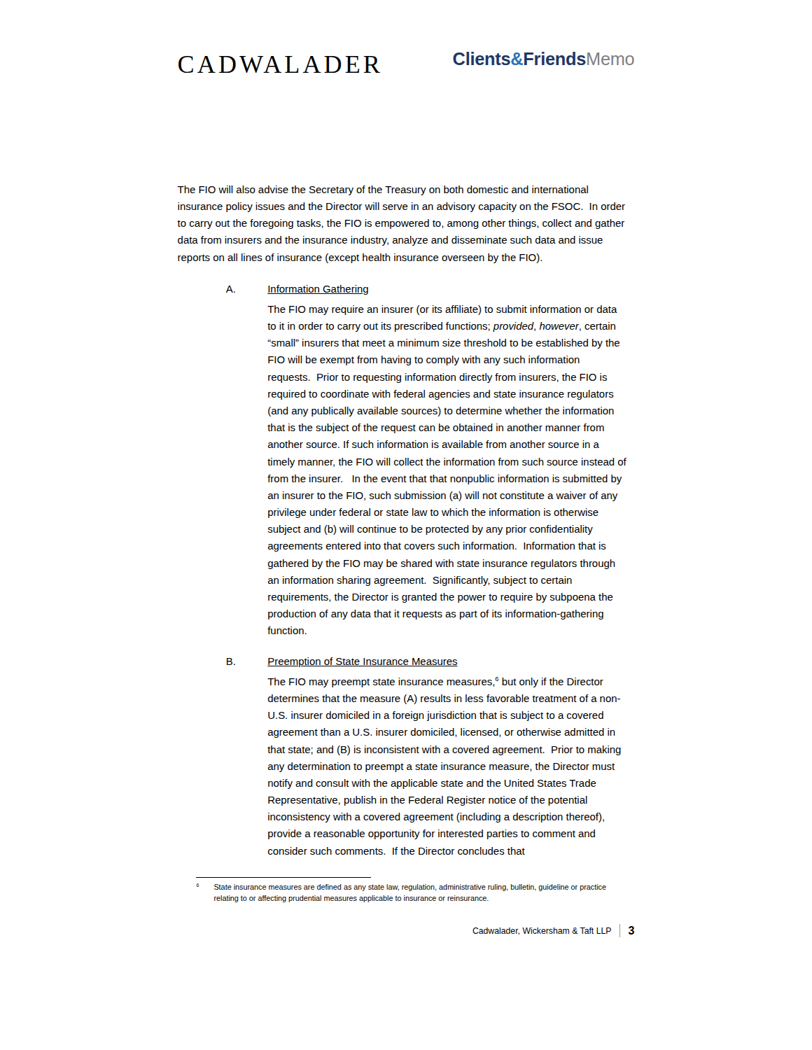CADWALADER
Clients&Friends Memo
The FIO will also advise the Secretary of the Treasury on both domestic and international insurance policy issues and the Director will serve in an advisory capacity on the FSOC. In order to carry out the foregoing tasks, the FIO is empowered to, among other things, collect and gather data from insurers and the insurance industry, analyze and disseminate such data and issue reports on all lines of insurance (except health insurance overseen by the FIO).
A.
Information Gathering
The FIO may require an insurer (or its affiliate) to submit information or data to it in order to carry out its prescribed functions; provided, however, certain “small” insurers that meet a minimum size threshold to be established by the FIO will be exempt from having to comply with any such information requests. Prior to requesting information directly from insurers, the FIO is required to coordinate with federal agencies and state insurance regulators (and any publically available sources) to determine whether the information that is the subject of the request can be obtained in another manner from another source. If such information is available from another source in a timely manner, the FIO will collect the information from such source instead of from the insurer. In the event that that nonpublic information is submitted by an insurer to the FIO, such submission (a) will not constitute a waiver of any privilege under federal or state law to which the information is otherwise subject and (b) will continue to be protected by any prior confidentiality agreements entered into that covers such information. Information that is gathered by the FIO may be shared with state insurance regulators through an information sharing agreement. Significantly, subject to certain requirements, the Director is granted the power to require by subpoena the production of any data that it requests as part of its information-gathering function.
B.
Preemption of State Insurance Measures
The FIO may preempt state insurance measures,6 but only if the Director determines that the measure (A) results in less favorable treatment of a non-U.S. insurer domiciled in a foreign jurisdiction that is subject to a covered agreement than a U.S. insurer domiciled, licensed, or otherwise admitted in that state; and (B) is inconsistent with a covered agreement. Prior to making any determination to preempt a state insurance measure, the Director must notify and consult with the applicable state and the United States Trade Representative, publish in the Federal Register notice of the potential inconsistency with a covered agreement (including a description thereof), provide a reasonable opportunity for interested parties to comment and consider such comments. If the Director concludes that
6
State insurance measures are defined as any state law, regulation, administrative ruling, bulletin, guideline or practice relating to or affecting prudential measures applicable to insurance or reinsurance.
Cadwalader, Wickersham & Taft LLP
3